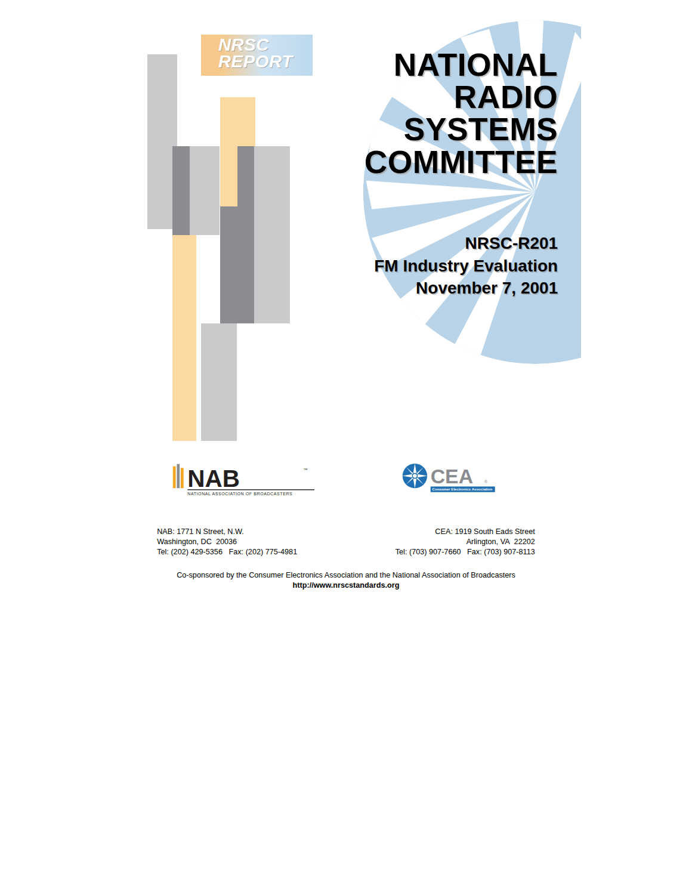NRSC
REPORT
NATIONAL
RADIO
SYSTEMS
COMMITTEE
NRSC-R201
FM Industry Evaluation
November 7, 2001
NAB ™ NATIONAL ASSOCIATION OF BROADCASTERS CEA ® Consumer Electronics Association
| NAB: 1771 N Street, N.W. | CEA: 1919 South Eads Street |
| Washington, DC 20036 | Arlington, VA 22202 |
| Tel: (202) 429-5356 Fax: (202) 775-4981 | Tel: (703) 907-7660 Fax: (703) 907-8113 |
Co-sponsored by the Consumer Electronics Association and the National Association of Broadcasters
http://www.nrscstandards.org